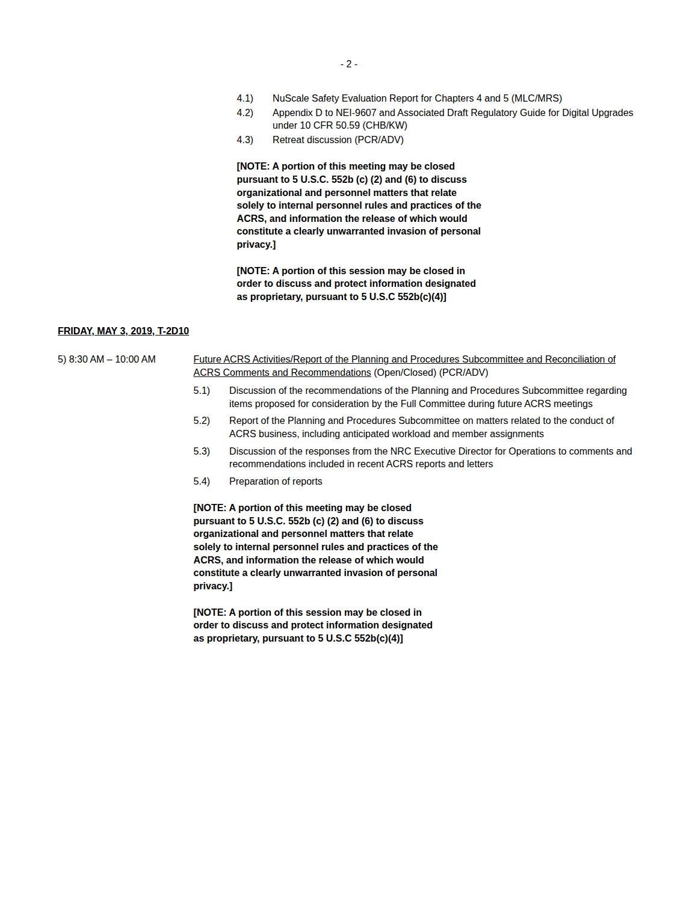- 2 -
4.1) NuScale Safety Evaluation Report for Chapters 4 and 5 (MLC/MRS)
4.2) Appendix D to NEI-9607 and Associated Draft Regulatory Guide for Digital Upgrades under 10 CFR 50.59 (CHB/KW)
4.3) Retreat discussion (PCR/ADV)
[NOTE: A portion of this meeting may be closed pursuant to 5 U.S.C. 552b (c) (2) and (6) to discuss organizational and personnel matters that relate solely to internal personnel rules and practices of the ACRS, and information the release of which would constitute a clearly unwarranted invasion of personal privacy.]
[NOTE: A portion of this session may be closed in order to discuss and protect information designated as proprietary, pursuant to 5 U.S.C 552b(c)(4)]
FRIDAY, MAY 3, 2019, T-2D10
5) 8:30 AM – 10:00 AM
Future ACRS Activities/Report of the Planning and Procedures Subcommittee and Reconciliation of ACRS Comments and Recommendations (Open/Closed) (PCR/ADV)
5.1) Discussion of the recommendations of the Planning and Procedures Subcommittee regarding items proposed for consideration by the Full Committee during future ACRS meetings
5.2) Report of the Planning and Procedures Subcommittee on matters related to the conduct of ACRS business, including anticipated workload and member assignments
5.3) Discussion of the responses from the NRC Executive Director for Operations to comments and recommendations included in recent ACRS reports and letters
5.4) Preparation of reports
[NOTE: A portion of this meeting may be closed pursuant to 5 U.S.C. 552b (c) (2) and (6) to discuss organizational and personnel matters that relate solely to internal personnel rules and practices of the ACRS, and information the release of which would constitute a clearly unwarranted invasion of personal privacy.]
[NOTE: A portion of this session may be closed in order to discuss and protect information designated as proprietary, pursuant to 5 U.S.C 552b(c)(4)]